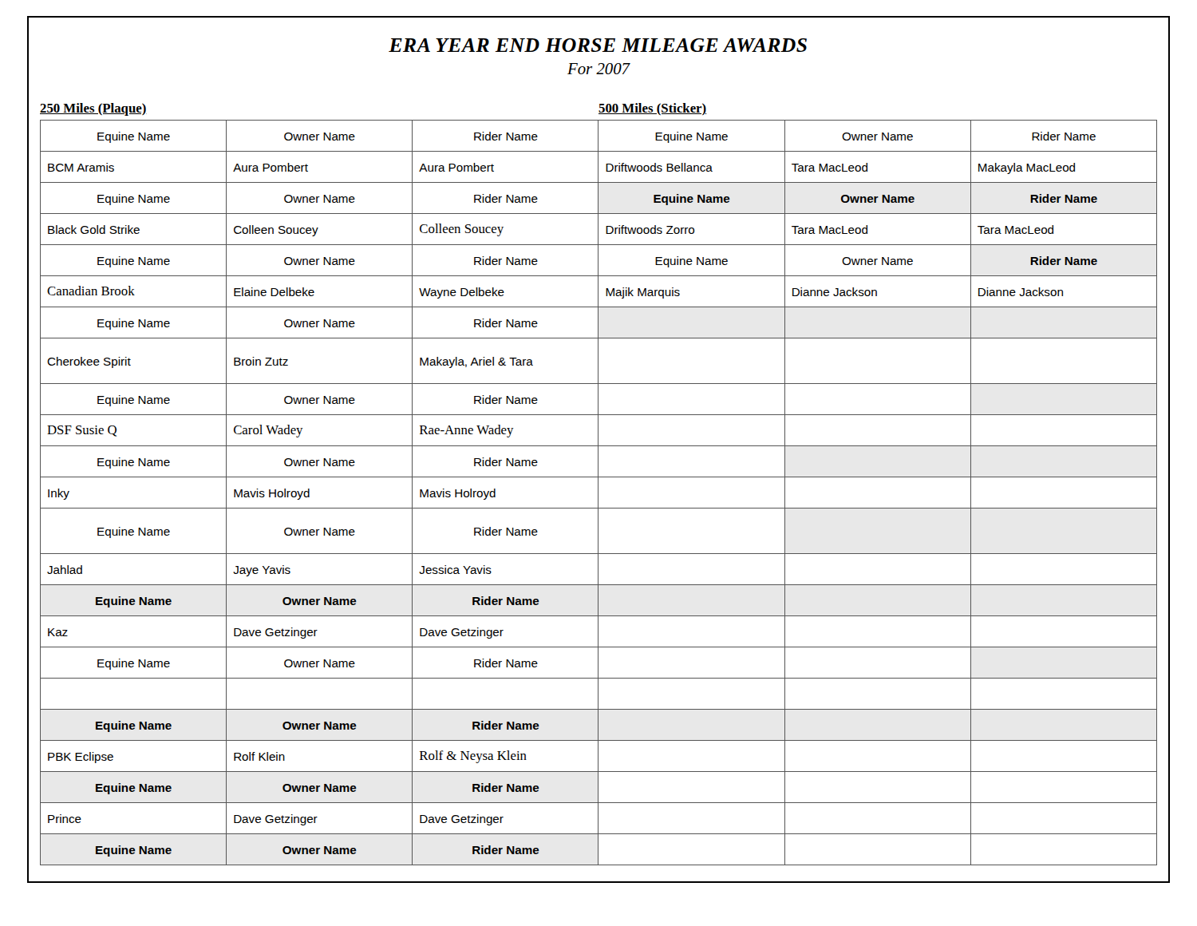ERA YEAR END HORSE MILEAGE AWARDS
For 2007
250 Miles (Plaque)
500 Miles (Sticker)
| Equine Name | Owner Name | Rider Name | Equine Name | Owner Name | Rider Name |
| BCM Aramis | Aura Pombert | Aura Pombert | Driftwoods Bellanca | Tara MacLeod | Makayla MacLeod |
| Equine Name | Owner Name | Rider Name | Equine Name | Owner Name | Rider Name |
| Black Gold Strike | Colleen Soucey | Colleen Soucey | Driftwoods Zorro | Tara MacLeod | Tara MacLeod |
| Equine Name | Owner Name | Rider Name | Equine Name | Owner Name | Rider Name |
| Canadian Brook | Elaine Delbeke | Wayne Delbeke | Majik Marquis | Dianne Jackson | Dianne Jackson |
| Equine Name | Owner Name | Rider Name | | | |
| Cherokee Spirit | Broin Zutz | Makayla, Ariel & Tara | | | |
| Equine Name | Owner Name | Rider Name | | | |
| DSF Susie Q | Carol Wadey | Rae-Anne Wadey | | | |
| Equine Name | Owner Name | Rider Name | | | |
| Inky | Mavis Holroyd | Mavis Holroyd | | | |
| Equine Name | Owner Name | Rider Name | | | |
| Jahlad | Jaye Yavis | Jessica Yavis | | | |
| Equine Name | Owner Name | Rider Name | | | |
| Kaz | Dave Getzinger | Dave Getzinger | | | |
| Equine Name | Owner Name | Rider Name | | | |
| Equine Name | Owner Name | Rider Name | | | |
| PBK Eclipse | Rolf Klein | Rolf & Neysa Klein | | | |
| Equine Name | Owner Name | Rider Name | | | |
| Prince | Dave Getzinger | Dave Getzinger | | | |
| Equine Name | Owner Name | Rider Name | | | |